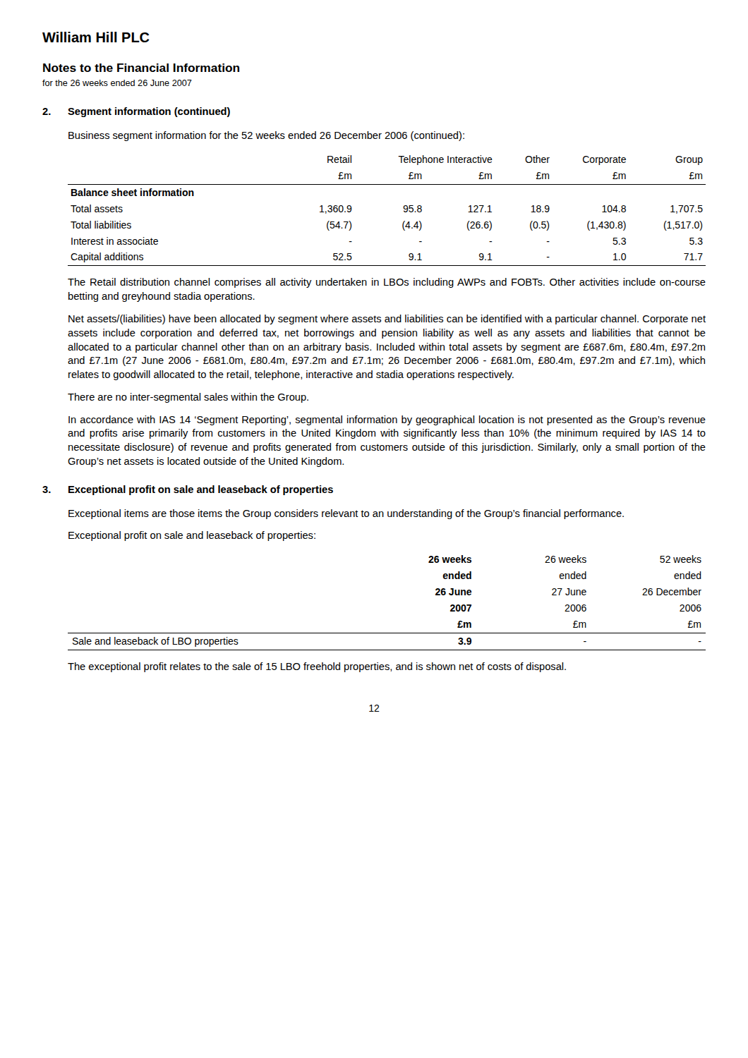William Hill PLC
Notes to the Financial Information
for the 26 weeks ended 26 June 2007
2. Segment information (continued)
Business segment information for the 52 weeks ended 26 December 2006 (continued):
| | Retail | Telephone Interactive | Other | Corporate | Group |
| --- | --- | --- | --- | --- | --- |
| | £m | £m | £m | £m | £m | £m |
| Balance sheet information | |
| Total assets | 1,360.9 | 95.8 | 127.1 | 18.9 | 104.8 | 1,707.5 |
| Total liabilities | (54.7) | (4.4) | (26.6) | (0.5) | (1,430.8) | (1,517.0) |
| Interest in associate | - | - | - | - | 5.3 | 5.3 |
| Capital additions | 52.5 | 9.1 | 9.1 | - | 1.0 | 71.7 |
The Retail distribution channel comprises all activity undertaken in LBOs including AWPs and FOBTs. Other activities include on-course betting and greyhound stadia operations.
Net assets/(liabilities) have been allocated by segment where assets and liabilities can be identified with a particular channel. Corporate net assets include corporation and deferred tax, net borrowings and pension liability as well as any assets and liabilities that cannot be allocated to a particular channel other than on an arbitrary basis. Included within total assets by segment are £687.6m, £80.4m, £97.2m and £7.1m (27 June 2006 - £681.0m, £80.4m, £97.2m and £7.1m; 26 December 2006 - £681.0m, £80.4m, £97.2m and £7.1m), which relates to goodwill allocated to the retail, telephone, interactive and stadia operations respectively.
There are no inter-segmental sales within the Group.
In accordance with IAS 14 ‘Segment Reporting’, segmental information by geographical location is not presented as the Group’s revenue and profits arise primarily from customers in the United Kingdom with significantly less than 10% (the minimum required by IAS 14 to necessitate disclosure) of revenue and profits generated from customers outside of this jurisdiction. Similarly, only a small portion of the Group’s net assets is located outside of the United Kingdom.
3. Exceptional profit on sale and leaseback of properties
Exceptional items are those items the Group considers relevant to an understanding of the Group’s financial performance.
Exceptional profit on sale and leaseback of properties:
| | 26 weeks | 26 weeks | 52 weeks |
| --- | --- | --- | --- |
| | ended | ended | ended |
| | 26 June | 27 June | 26 December |
| | 2007 | 2006 | 2006 |
| | £m | £m | £m |
| Sale and leaseback of LBO properties | 3.9 | - | - |
The exceptional profit relates to the sale of 15 LBO freehold properties, and is shown net of costs of disposal.
12